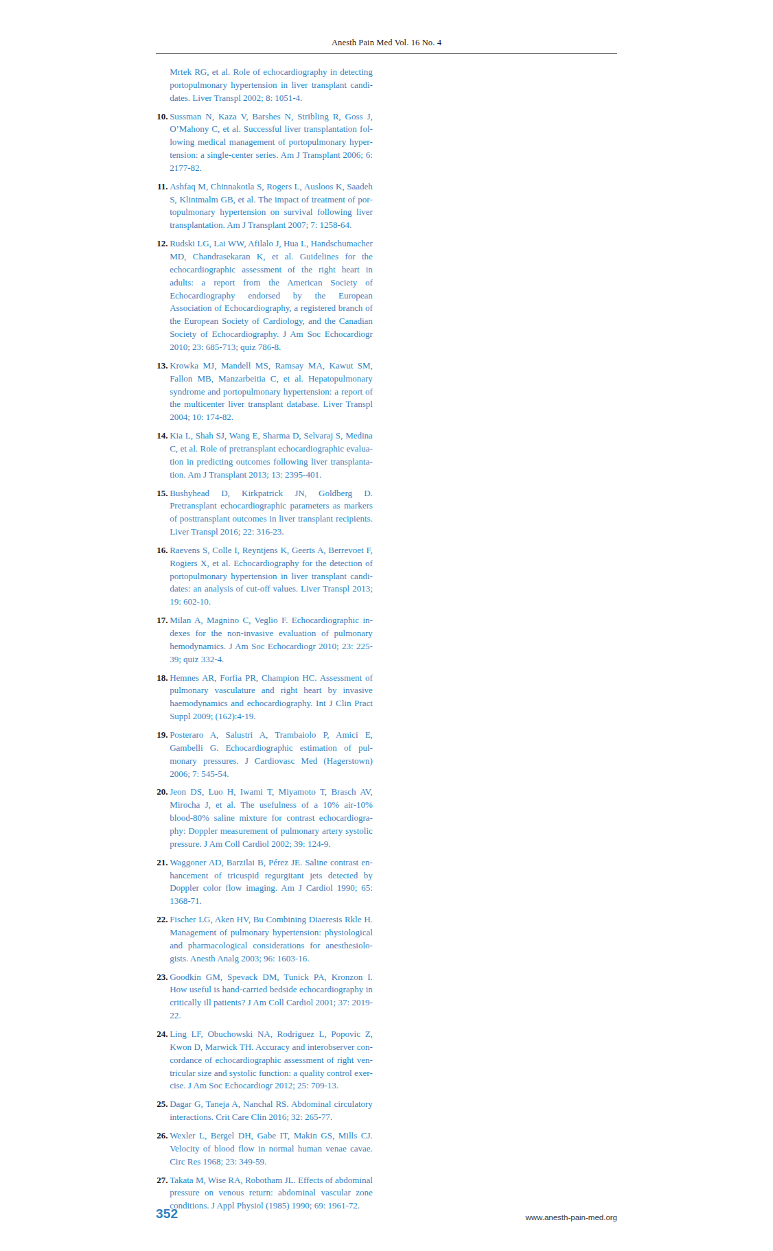Anesth Pain Med Vol. 16 No. 4
Mrtek RG, et al. Role of echocardiography in detecting portopulmonary hypertension in liver transplant candidates. Liver Transpl 2002; 8: 1051-4.
10. Sussman N, Kaza V, Barshes N, Stribling R, Goss J, O’Mahony C, et al. Successful liver transplantation following medical management of portopulmonary hypertension: a single-center series. Am J Transplant 2006; 6: 2177-82.
11. Ashfaq M, Chinnakotla S, Rogers L, Ausloos K, Saadeh S, Klintmalm GB, et al. The impact of treatment of portopulmonary hypertension on survival following liver transplantation. Am J Transplant 2007; 7: 1258-64.
12. Rudski LG, Lai WW, Afilalo J, Hua L, Handschumacher MD, Chandrasekaran K, et al. Guidelines for the echocardiographic assessment of the right heart in adults: a report from the American Society of Echocardiography endorsed by the European Association of Echocardiography, a registered branch of the European Society of Cardiology, and the Canadian Society of Echocardiography. J Am Soc Echocardiogr 2010; 23: 685-713; quiz 786-8.
13. Krowka MJ, Mandell MS, Ramsay MA, Kawut SM, Fallon MB, Manzarbeitia C, et al. Hepatopulmonary syndrome and portopulmonary hypertension: a report of the multicenter liver transplant database. Liver Transpl 2004; 10: 174-82.
14. Kia L, Shah SJ, Wang E, Sharma D, Selvaraj S, Medina C, et al. Role of pretransplant echocardiographic evaluation in predicting outcomes following liver transplantation. Am J Transplant 2013; 13: 2395-401.
15. Bushyhead D, Kirkpatrick JN, Goldberg D. Pretransplant echocardiographic parameters as markers of posttransplant outcomes in liver transplant recipients. Liver Transpl 2016; 22: 316-23.
16. Raevens S, Colle I, Reyntjens K, Geerts A, Berrevoet F, Rogiers X, et al. Echocardiography for the detection of portopulmonary hypertension in liver transplant candidates: an analysis of cut-off values. Liver Transpl 2013; 19: 602-10.
17. Milan A, Magnino C, Veglio F. Echocardiographic indexes for the non-invasive evaluation of pulmonary hemodynamics. J Am Soc Echocardiogr 2010; 23: 225-39; quiz 332-4.
18. Hemnes AR, Forfia PR, Champion HC. Assessment of pulmonary vasculature and right heart by invasive haemodynamics and echocardiography. Int J Clin Pract Suppl 2009; (162):4-19.
19. Posteraro A, Salustri A, Trambaiolo P, Amici E, Gambelli G. Echocardiographic estimation of pulmonary pressures. J Cardiovasc Med (Hagerstown) 2006; 7: 545-54.
20. Jeon DS, Luo H, Iwami T, Miyamoto T, Brasch AV, Mirocha J, et al. The usefulness of a 10% air-10% blood-80% saline mixture for contrast echocardiography: Doppler measurement of pulmonary artery systolic pressure. J Am Coll Cardiol 2002; 39: 124-9.
21. Waggoner AD, Barzilai B, Pérez JE. Saline contrast enhancement of tricuspid regurgitant jets detected by Doppler color flow imaging. Am J Cardiol 1990; 65: 1368-71.
22. Fischer LG, Aken HV, Bu Combining Diaeresis Rkle H. Management of pulmonary hypertension: physiological and pharmacological considerations for anesthesiologists. Anesth Analg 2003; 96: 1603-16.
23. Goodkin GM, Spevack DM, Tunick PA, Kronzon I. How useful is hand-carried bedside echocardiography in critically ill patients? J Am Coll Cardiol 2001; 37: 2019-22.
24. Ling LF, Obuchowski NA, Rodriguez L, Popovic Z, Kwon D, Marwick TH. Accuracy and interobserver concordance of echocardiographic assessment of right ventricular size and systolic function: a quality control exercise. J Am Soc Echocardiogr 2012; 25: 709-13.
25. Dagar G, Taneja A, Nanchal RS. Abdominal circulatory interactions. Crit Care Clin 2016; 32: 265-77.
26. Wexler L, Bergel DH, Gabe IT, Makin GS, Mills CJ. Velocity of blood flow in normal human venae cavae. Circ Res 1968; 23: 349-59.
27. Takata M, Wise RA, Robotham JL. Effects of abdominal pressure on venous return: abdominal vascular zone conditions. J Appl Physiol (1985) 1990; 69: 1961-72.
352
www.anesth-pain-med.org